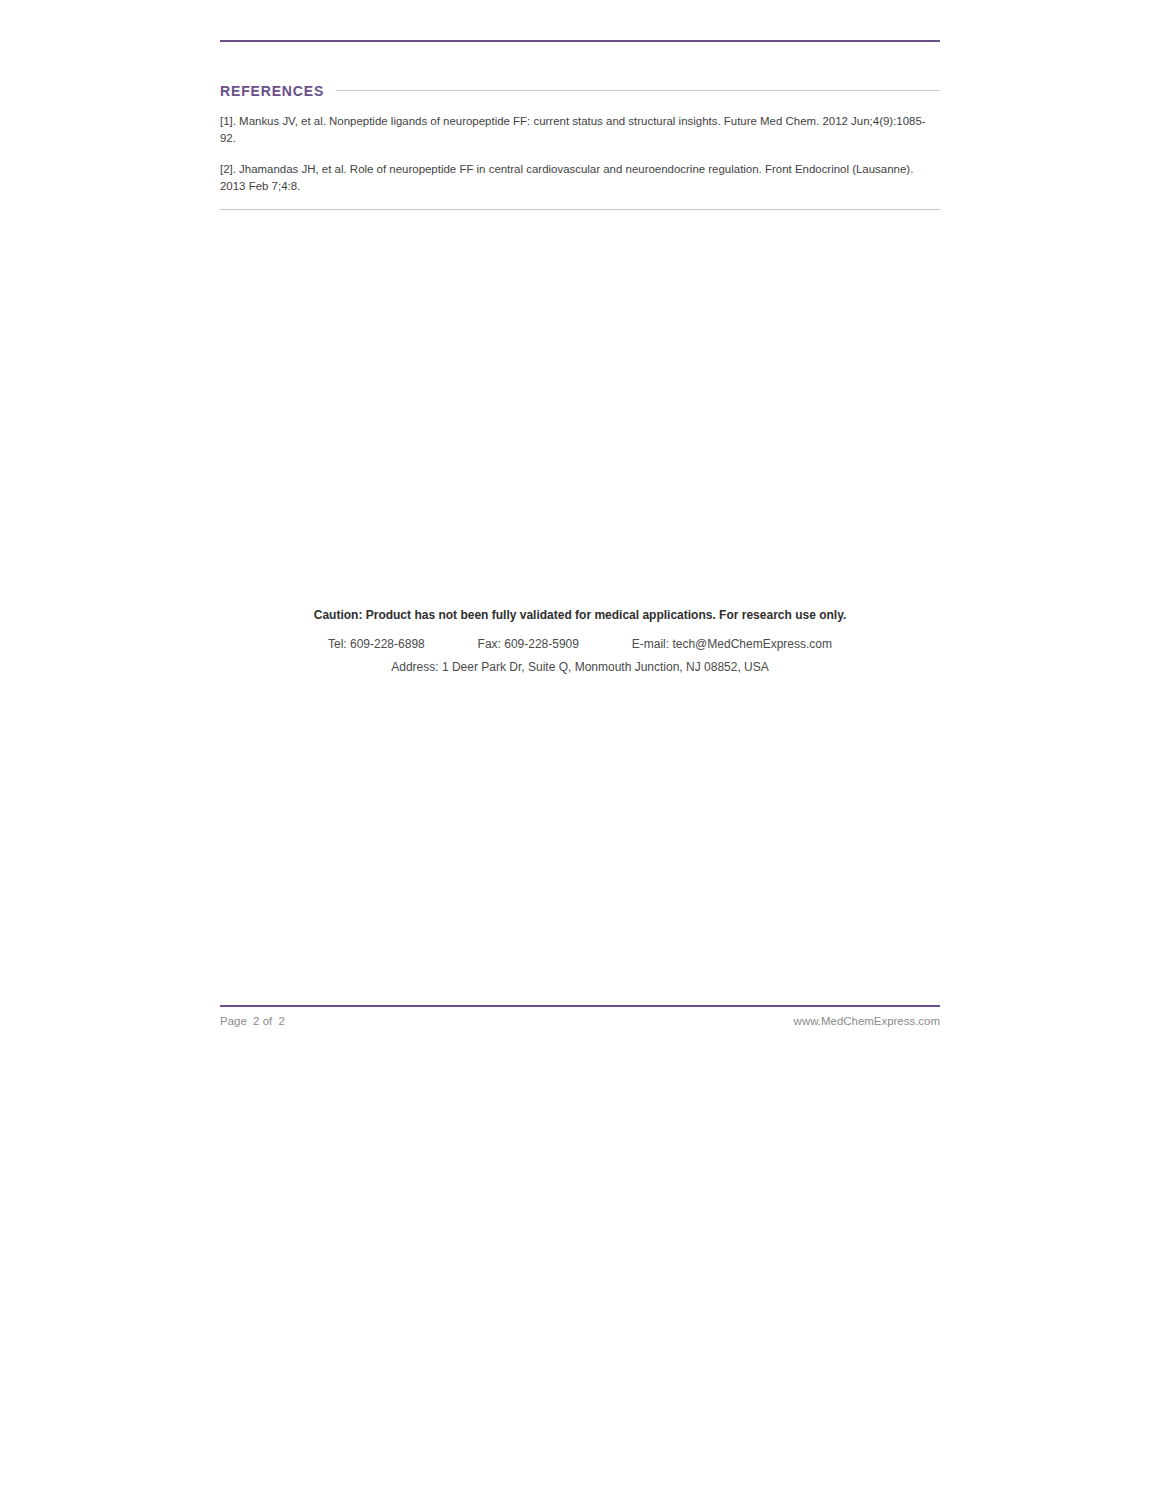REFERENCES
[1]. Mankus JV, et al. Nonpeptide ligands of neuropeptide FF: current status and structural insights. Future Med Chem. 2012 Jun;4(9):1085-92.
[2]. Jhamandas JH, et al. Role of neuropeptide FF in central cardiovascular and neuroendocrine regulation. Front Endocrinol (Lausanne). 2013 Feb 7;4:8.
Caution: Product has not been fully validated for medical applications. For research use only.
Tel: 609-228-6898 Fax: 609-228-5909 E-mail: tech@MedChemExpress.com
Address: 1 Deer Park Dr, Suite Q, Monmouth Junction, NJ 08852, USA
Page 2 of 2 www.MedChemExpress.com